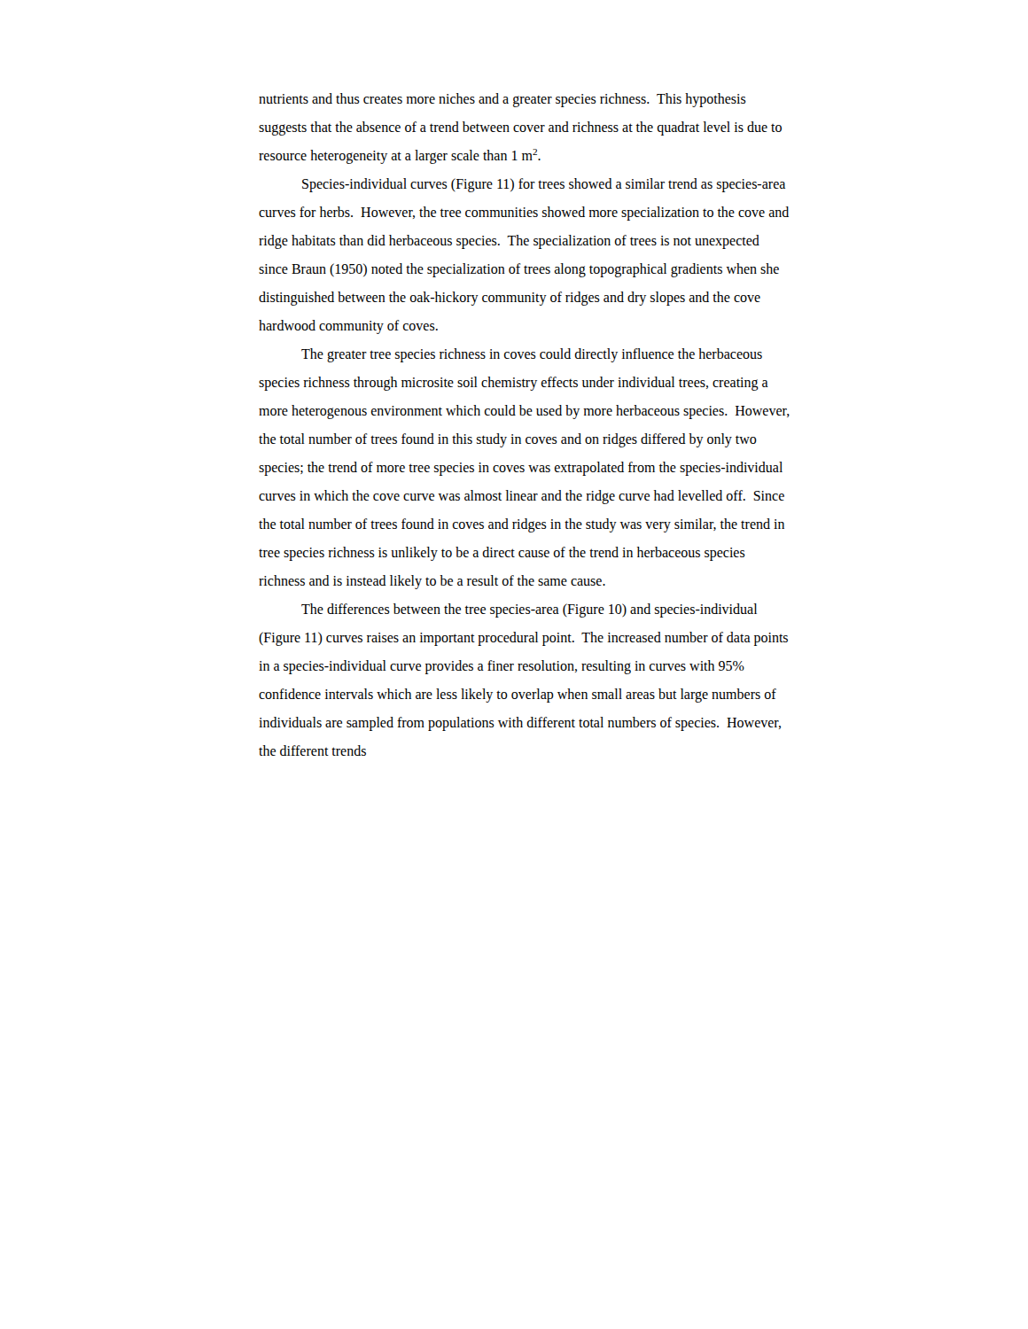nutrients and thus creates more niches and a greater species richness. This hypothesis suggests that the absence of a trend between cover and richness at the quadrat level is due to resource heterogeneity at a larger scale than 1 m2.
Species-individual curves (Figure 11) for trees showed a similar trend as species-area curves for herbs. However, the tree communities showed more specialization to the cove and ridge habitats than did herbaceous species. The specialization of trees is not unexpected since Braun (1950) noted the specialization of trees along topographical gradients when she distinguished between the oak-hickory community of ridges and dry slopes and the cove hardwood community of coves.
The greater tree species richness in coves could directly influence the herbaceous species richness through microsite soil chemistry effects under individual trees, creating a more heterogenous environment which could be used by more herbaceous species. However, the total number of trees found in this study in coves and on ridges differed by only two species; the trend of more tree species in coves was extrapolated from the species-individual curves in which the cove curve was almost linear and the ridge curve had levelled off. Since the total number of trees found in coves and ridges in the study was very similar, the trend in tree species richness is unlikely to be a direct cause of the trend in herbaceous species richness and is instead likely to be a result of the same cause.
The differences between the tree species-area (Figure 10) and species-individual (Figure 11) curves raises an important procedural point. The increased number of data points in a species-individual curve provides a finer resolution, resulting in curves with 95% confidence intervals which are less likely to overlap when small areas but large numbers of individuals are sampled from populations with different total numbers of species. However, the different trends